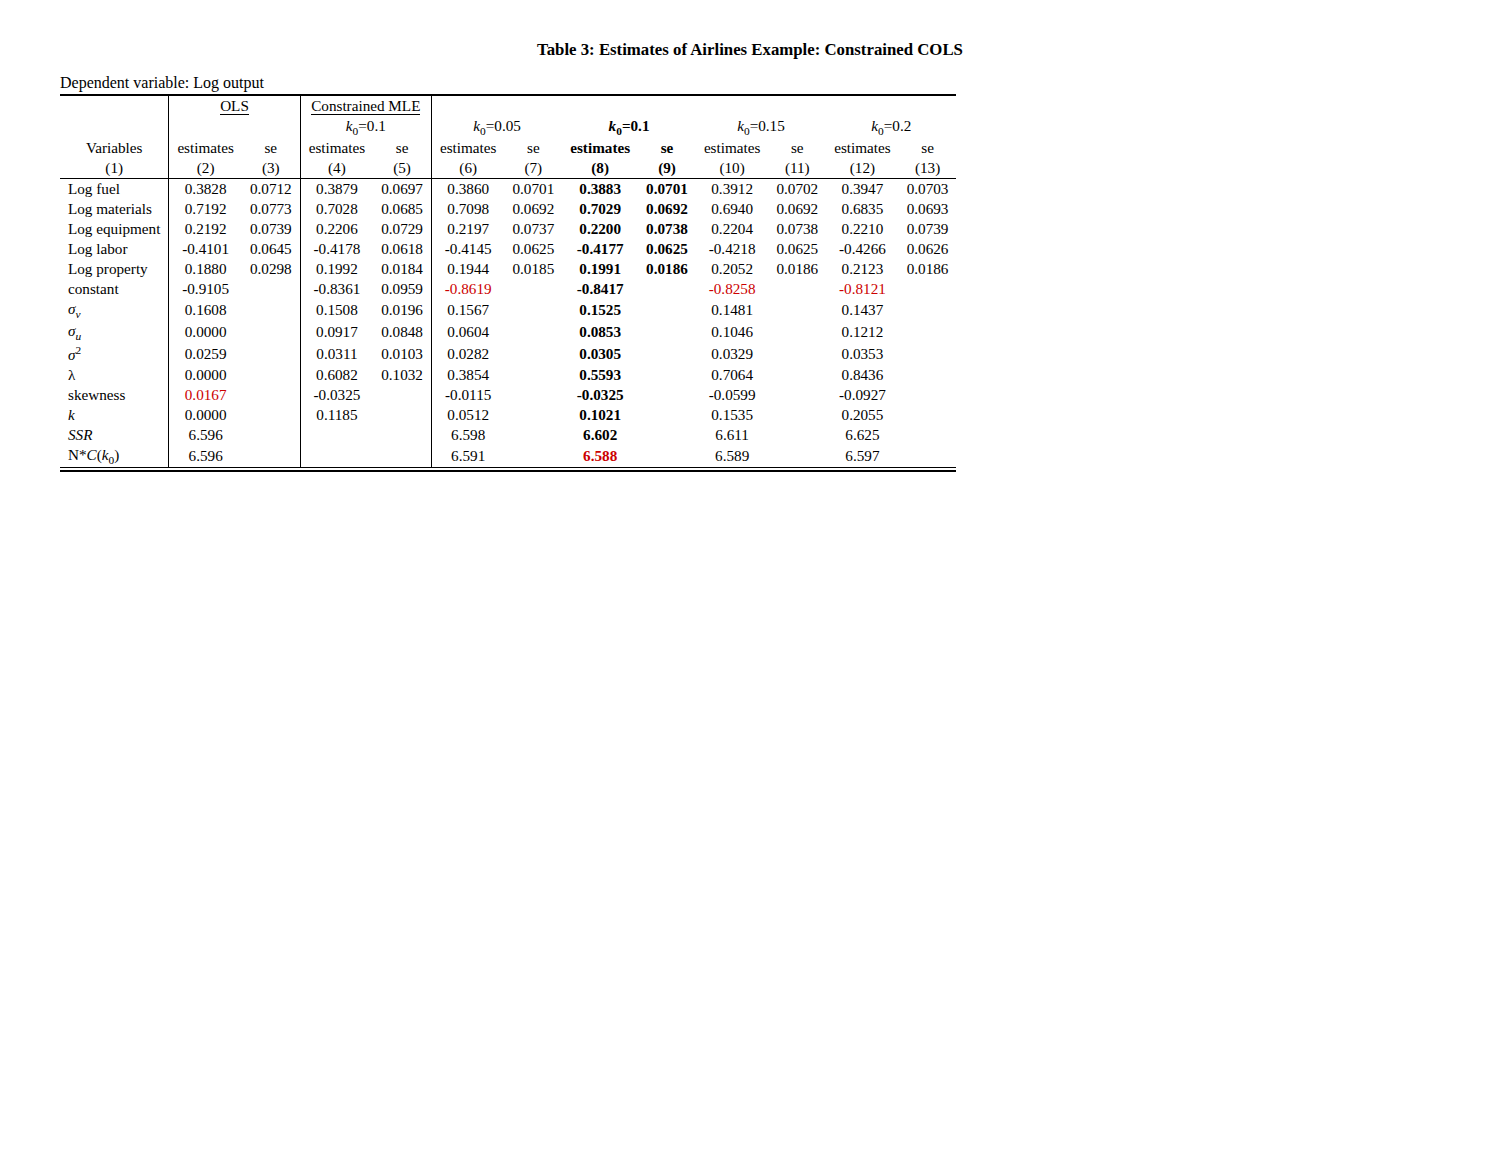Table 3: Estimates of Airlines Example: Constrained COLS
Dependent variable: Log output
| | OLS | Constrained MLE | |
| | | | k 0 =0.1 | k 0 =0.05 | k 0 =0.1 | k 0 =0.15 | k 0 =0.2 |
| Variables | estimates | se | estimates | se | estimates | se | estimates | se | estimates | se | estimates | se |
| (1) | (2) | (3) | (4) | (5) | (6) | (7) | (8) | (9) | (10) | (11) | (12) | (13) |
| Log fuel | 0.3828 | 0.0712 | 0.3879 | 0.0697 | 0.3860 | 0.0701 | 0.3883 | 0.0701 | 0.3912 | 0.0702 | 0.3947 | 0.0703 |
| Log materials | 0.7192 | 0.0773 | 0.7028 | 0.0685 | 0.7098 | 0.0692 | 0.7029 | 0.0692 | 0.6940 | 0.0692 | 0.6835 | 0.0693 |
| Log equipment | 0.2192 | 0.0739 | 0.2206 | 0.0729 | 0.2197 | 0.0737 | 0.2200 | 0.0738 | 0.2204 | 0.0738 | 0.2210 | 0.0739 |
| Log labor | -0.4101 | 0.0645 | -0.4178 | 0.0618 | -0.4145 | 0.0625 | -0.4177 | 0.0625 | -0.4218 | 0.0625 | -0.4266 | 0.0626 |
| Log property | 0.1880 | 0.0298 | 0.1992 | 0.0184 | 0.1944 | 0.0185 | 0.1991 | 0.0186 | 0.2052 | 0.0186 | 0.2123 | 0.0186 |
| constant | -0.9105 | | -0.8361 | 0.0959 | -0.8619 | | -0.8417 | | -0.8258 | | -0.8121 | |
| σ v | 0.1608 | | 0.1508 | 0.0196 | 0.1567 | | 0.1525 | | 0.1481 | | 0.1437 | |
| σ u | 0.0000 | | 0.0917 | 0.0848 | 0.0604 | | 0.0853 | | 0.1046 | | 0.1212 | |
| σ 2 | 0.0259 | | 0.0311 | 0.0103 | 0.0282 | | 0.0305 | | 0.0329 | | 0.0353 | |
| λ | 0.0000 | | 0.6082 | 0.1032 | 0.3854 | | 0.5593 | | 0.7064 | | 0.8436 | |
| skewness | 0.0167 | | -0.0325 | | -0.0115 | | -0.0325 | | -0.0599 | | -0.0927 | |
| k | 0.0000 | | 0.1185 | | 0.0512 | | 0.1021 | | 0.1535 | | 0.2055 | |
| SSR | 6.596 | | | | 6.598 | | 6.602 | | 6.611 | | 6.625 | |
| N* C ( k 0 ) | 6.596 | | | | 6.591 | | 6.588 | | 6.589 | | 6.597 | |